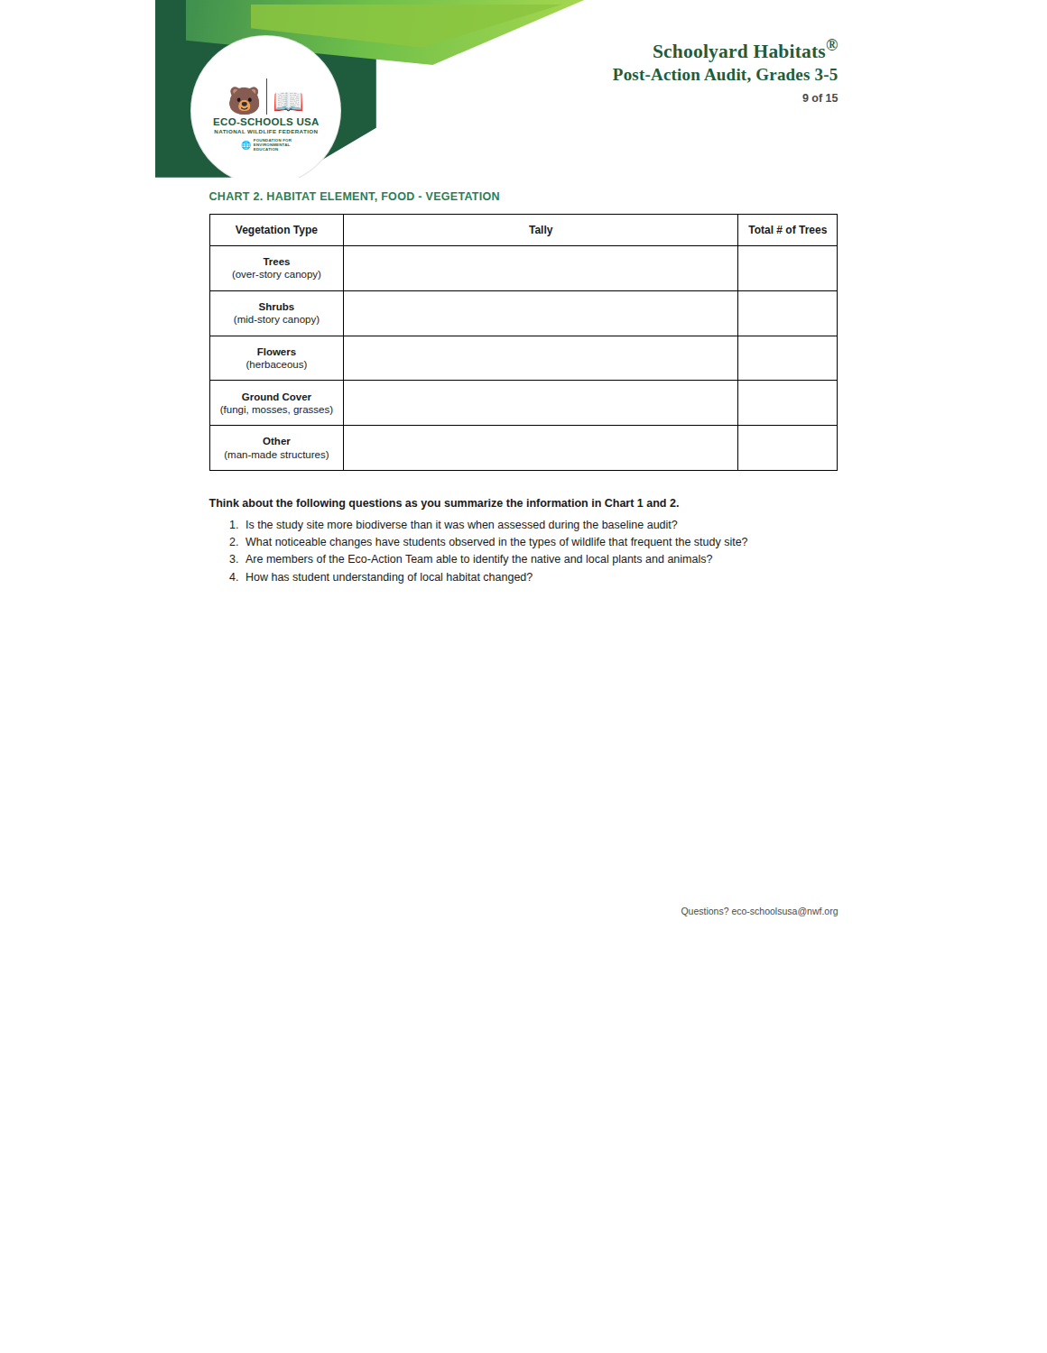🐻 📖
ECO-SCHOOLS USA
NATIONAL WILDLIFE FEDERATION
🌐 FOUNDATION FOR
ENVIRONMENTAL
EDUCATION
Schoolyard Habitats®
Post-Action Audit, Grades 3-5
9 of 15
CHART 2. HABITAT ELEMENT, FOOD - VEGETATION
| Vegetation Type | Tally | Total # of Trees |
| --- | --- | --- |
| Trees (over-story canopy) | | |
| Shrubs (mid-story canopy) | | |
| Flowers (herbaceous) | | |
| Ground Cover (fungi, mosses, grasses) | | |
| Other (man-made structures) | | |
Think about the following questions as you summarize the information in Chart 1 and 2.
Is the study site more biodiverse than it was when assessed during the baseline audit?
What noticeable changes have students observed in the types of wildlife that frequent the study site?
Are members of the Eco-Action Team able to identify the native and local plants and animals?
How has student understanding of local habitat changed?
Questions? eco-schoolsusa@nwf.org